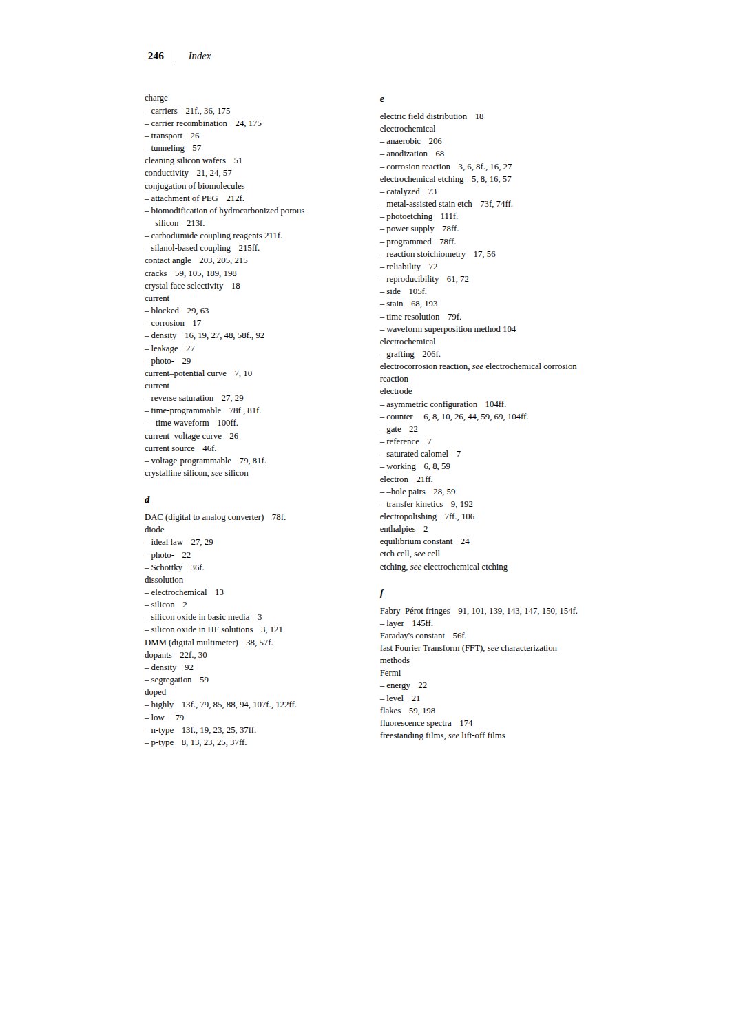246 Index
charge
– carriers21f., 36, 175
– carrier recombination24, 175
– transport26
– tunneling57
cleaning silicon wafers51
conductivity21, 24, 57
conjugation of biomolecules
– attachment of PEG212f.
– biomodification of hydrocarbonized porous silicon213f.
– carbodiimide coupling reagents 211f.
– silanol-based coupling215ff.
contact angle203, 205, 215
cracks59, 105, 189, 198
crystal face selectivity18
current
– blocked29, 63
– corrosion17
– density16, 19, 27, 48, 58f., 92
– leakage27
– photo-29
current–potential curve7, 10
current
– reverse saturation27, 29
– time-programmable78f., 81f.
– –time waveform100ff.
current–voltage curve26
current source46f.
– voltage-programmable79, 81f.
crystalline silicon, see silicon
d
DAC (digital to analog converter)78f.
diode
– ideal law27, 29
– photo-22
– Schottky36f.
dissolution
– electrochemical13
– silicon2
– silicon oxide in basic media3
– silicon oxide in HF solutions3, 121
DMM (digital multimeter)38, 57f.
dopants22f., 30
– density92
– segregation59
doped
– highly13f., 79, 85, 88, 94, 107f., 122ff.
– low-79
– n-type13f., 19, 23, 25, 37ff.
– p-type8, 13, 23, 25, 37ff.
e
electric field distribution18
electrochemical
– anaerobic206
– anodization68
– corrosion reaction3, 6, 8f., 16, 27
electrochemical etching5, 8, 16, 57
– catalyzed73
– metal-assisted stain etch73f, 74ff.
– photoetching111f.
– power supply78ff.
– programmed78ff.
– reaction stoichiometry17, 56
– reliability72
– reproducibility61, 72
– side105f.
– stain68, 193
– time resolution79f.
– waveform superposition method 104
electrochemical
– grafting206f.
electrocorrosion reaction, see electrochemical corrosion reaction
electrode
– asymmetric configuration104ff.
– counter-6, 8, 10, 26, 44, 59, 69, 104ff.
– gate22
– reference7
– saturated calomel7
– working6, 8, 59
electron21ff.
– –hole pairs28, 59
– transfer kinetics9, 192
electropolishing7ff., 106
enthalpies2
equilibrium constant24
etch cell, see cell
etching, see electrochemical etching
f
Fabry–Pérot fringes91, 101, 139, 143, 147, 150, 154f.
– layer145ff.
Faraday's constant56f.
fast Fourier Transform (FFT), see characterization methods
Fermi
– energy22
– level21
flakes59, 198
fluorescence spectra174
freestanding films, see lift-off films